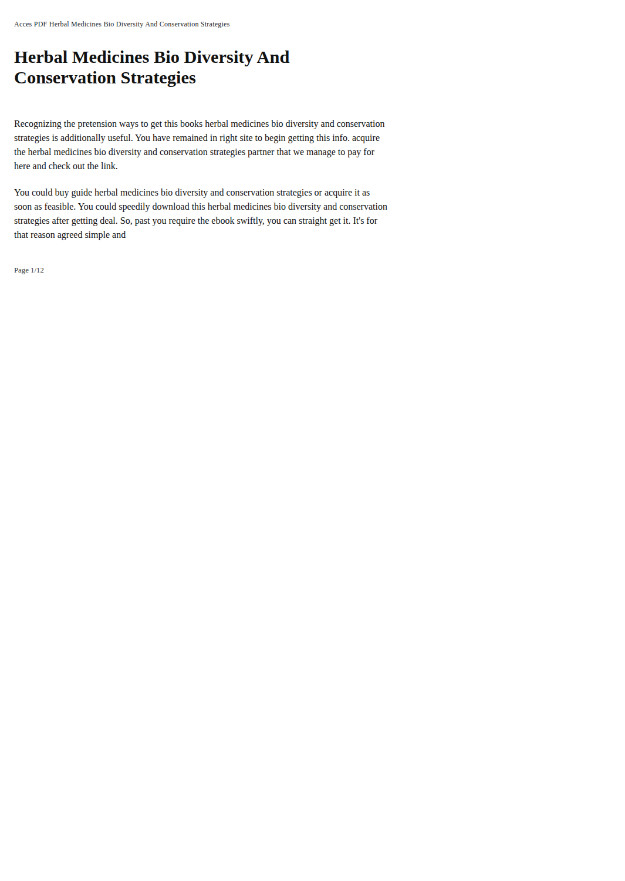Acces PDF Herbal Medicines Bio Diversity And Conservation Strategies
Herbal Medicines Bio Diversity And Conservation Strategies
Recognizing the pretension ways to get this books herbal medicines bio diversity and conservation strategies is additionally useful. You have remained in right site to begin getting this info. acquire the herbal medicines bio diversity and conservation strategies partner that we manage to pay for here and check out the link.
You could buy guide herbal medicines bio diversity and conservation strategies or acquire it as soon as feasible. You could speedily download this herbal medicines bio diversity and conservation strategies after getting deal. So, past you require the ebook swiftly, you can straight get it. It's for that reason agreed simple and
Page 1/12